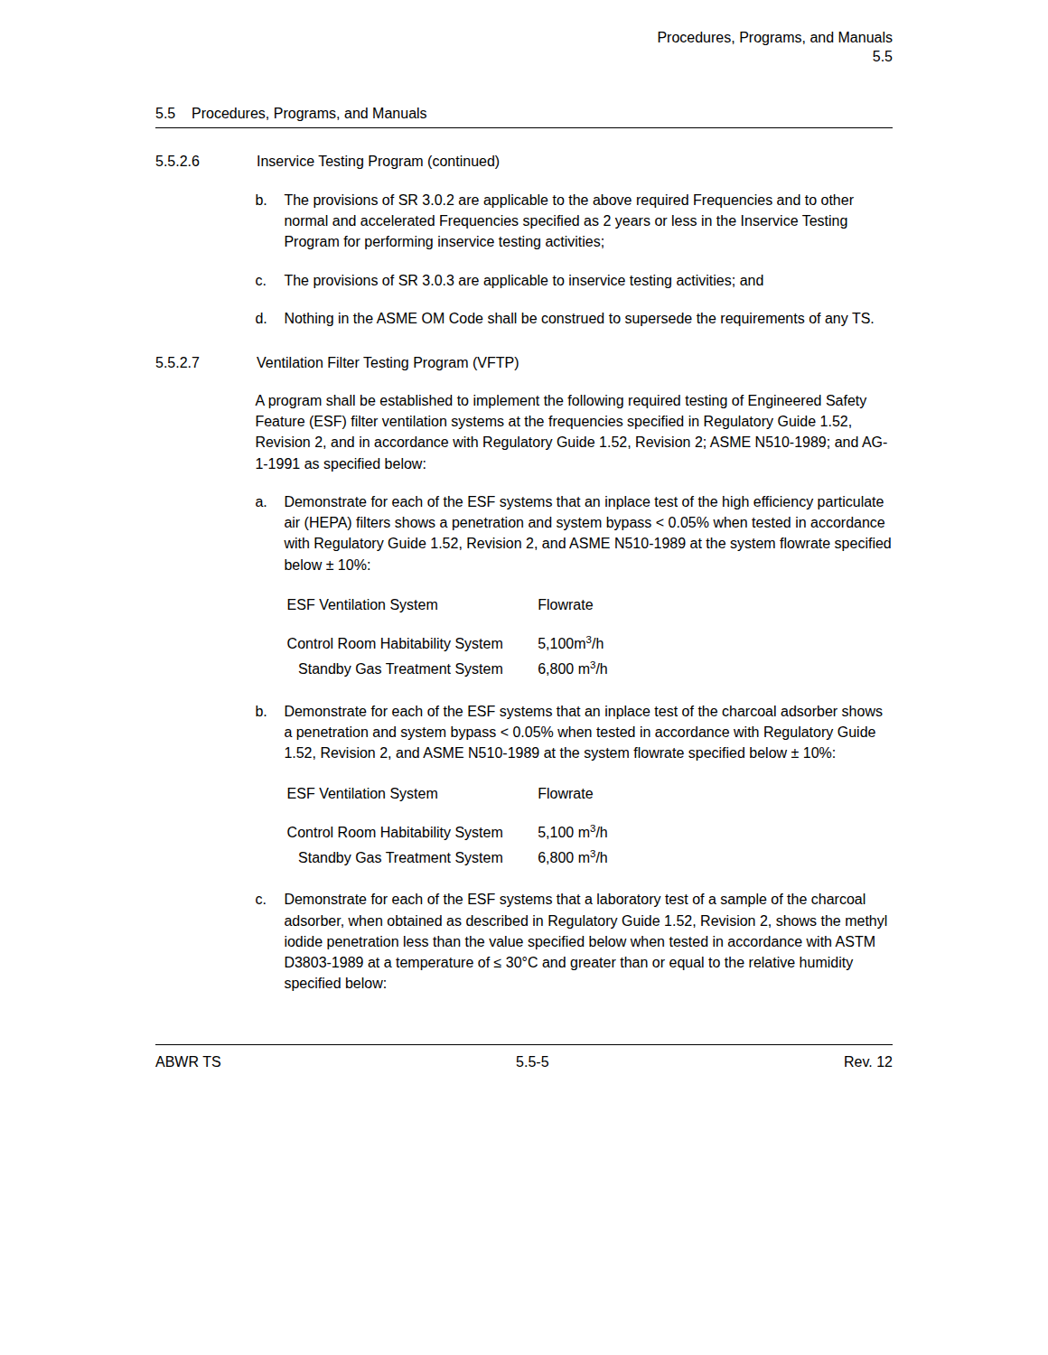Procedures, Programs, and Manuals
5.5
5.5 Procedures, Programs, and Manuals
5.5.2.6 Inservice Testing Program (continued)
b. The provisions of SR 3.0.2 are applicable to the above required Frequencies and to other normal and accelerated Frequencies specified as 2 years or less in the Inservice Testing Program for performing inservice testing activities;
c. The provisions of SR 3.0.3 are applicable to inservice testing activities; and
d. Nothing in the ASME OM Code shall be construed to supersede the requirements of any TS.
5.5.2.7 Ventilation Filter Testing Program (VFTP)
A program shall be established to implement the following required testing of Engineered Safety Feature (ESF) filter ventilation systems at the frequencies specified in Regulatory Guide 1.52, Revision 2, and in accordance with Regulatory Guide 1.52, Revision 2; ASME N510-1989; and AG-1-1991 as specified below:
a. Demonstrate for each of the ESF systems that an inplace test of the high efficiency particulate air (HEPA) filters shows a penetration and system bypass < 0.05% when tested in accordance with Regulatory Guide 1.52, Revision 2, and ASME N510-1989 at the system flowrate specified below ± 10%:
| ESF Ventilation System | Flowrate |
| --- | --- |
| Control Room Habitability System | 5,100m 3 /h |
| Standby Gas Treatment System | 6,800 m 3 /h |
b. Demonstrate for each of the ESF systems that an inplace test of the charcoal adsorber shows a penetration and system bypass < 0.05% when tested in accordance with Regulatory Guide 1.52, Revision 2, and ASME N510-1989 at the system flowrate specified below ± 10%:
| ESF Ventilation System | Flowrate |
| --- | --- |
| Control Room Habitability System | 5,100 m 3 /h |
| Standby Gas Treatment System | 6,800 m 3 /h |
c. Demonstrate for each of the ESF systems that a laboratory test of a sample of the charcoal adsorber, when obtained as described in Regulatory Guide 1.52, Revision 2, shows the methyl iodide penetration less than the value specified below when tested in accordance with ASTM D3803-1989 at a temperature of ≤ 30°C and greater than or equal to the relative humidity specified below:
ABWR TS 5.5-5 Rev. 12